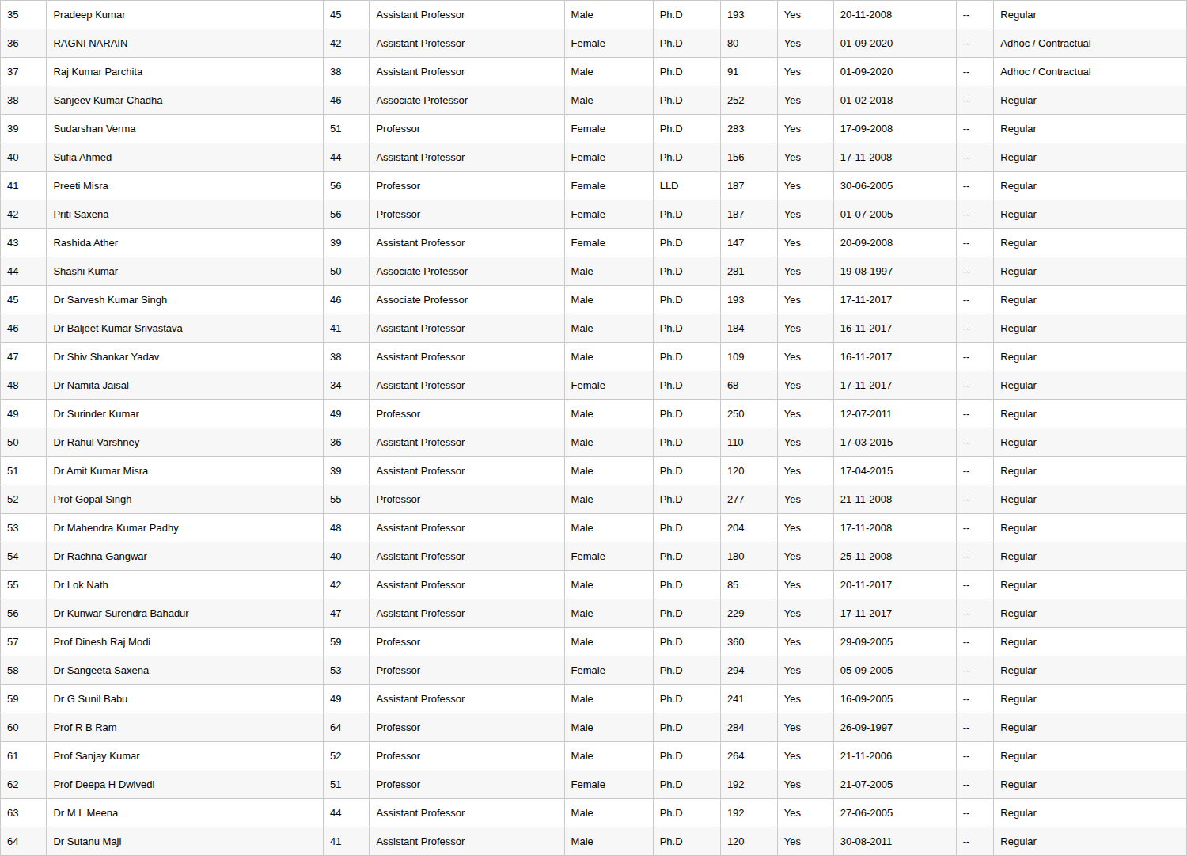| 35 | Pradeep Kumar | 45 | Assistant Professor | Male | Ph.D | 193 | Yes | 20-11-2008 | -- | Regular |
| 36 | RAGNI NARAIN | 42 | Assistant Professor | Female | Ph.D | 80 | Yes | 01-09-2020 | -- | Adhoc / Contractual |
| 37 | Raj Kumar Parchita | 38 | Assistant Professor | Male | Ph.D | 91 | Yes | 01-09-2020 | -- | Adhoc / Contractual |
| 38 | Sanjeev Kumar Chadha | 46 | Associate Professor | Male | Ph.D | 252 | Yes | 01-02-2018 | -- | Regular |
| 39 | Sudarshan Verma | 51 | Professor | Female | Ph.D | 283 | Yes | 17-09-2008 | -- | Regular |
| 40 | Sufia Ahmed | 44 | Assistant Professor | Female | Ph.D | 156 | Yes | 17-11-2008 | -- | Regular |
| 41 | Preeti Misra | 56 | Professor | Female | LLD | 187 | Yes | 30-06-2005 | -- | Regular |
| 42 | Priti Saxena | 56 | Professor | Female | Ph.D | 187 | Yes | 01-07-2005 | -- | Regular |
| 43 | Rashida Ather | 39 | Assistant Professor | Female | Ph.D | 147 | Yes | 20-09-2008 | -- | Regular |
| 44 | Shashi Kumar | 50 | Associate Professor | Male | Ph.D | 281 | Yes | 19-08-1997 | -- | Regular |
| 45 | Dr Sarvesh Kumar Singh | 46 | Associate Professor | Male | Ph.D | 193 | Yes | 17-11-2017 | -- | Regular |
| 46 | Dr Baljeet Kumar Srivastava | 41 | Assistant Professor | Male | Ph.D | 184 | Yes | 16-11-2017 | -- | Regular |
| 47 | Dr Shiv Shankar Yadav | 38 | Assistant Professor | Male | Ph.D | 109 | Yes | 16-11-2017 | -- | Regular |
| 48 | Dr Namita Jaisal | 34 | Assistant Professor | Female | Ph.D | 68 | Yes | 17-11-2017 | -- | Regular |
| 49 | Dr Surinder Kumar | 49 | Professor | Male | Ph.D | 250 | Yes | 12-07-2011 | -- | Regular |
| 50 | Dr Rahul Varshney | 36 | Assistant Professor | Male | Ph.D | 110 | Yes | 17-03-2015 | -- | Regular |
| 51 | Dr Amit Kumar Misra | 39 | Assistant Professor | Male | Ph.D | 120 | Yes | 17-04-2015 | -- | Regular |
| 52 | Prof Gopal Singh | 55 | Professor | Male | Ph.D | 277 | Yes | 21-11-2008 | -- | Regular |
| 53 | Dr Mahendra Kumar Padhy | 48 | Assistant Professor | Male | Ph.D | 204 | Yes | 17-11-2008 | -- | Regular |
| 54 | Dr Rachna Gangwar | 40 | Assistant Professor | Female | Ph.D | 180 | Yes | 25-11-2008 | -- | Regular |
| 55 | Dr Lok Nath | 42 | Assistant Professor | Male | Ph.D | 85 | Yes | 20-11-2017 | -- | Regular |
| 56 | Dr Kunwar Surendra Bahadur | 47 | Assistant Professor | Male | Ph.D | 229 | Yes | 17-11-2017 | -- | Regular |
| 57 | Prof Dinesh Raj Modi | 59 | Professor | Male | Ph.D | 360 | Yes | 29-09-2005 | -- | Regular |
| 58 | Dr Sangeeta Saxena | 53 | Professor | Female | Ph.D | 294 | Yes | 05-09-2005 | -- | Regular |
| 59 | Dr G Sunil Babu | 49 | Assistant Professor | Male | Ph.D | 241 | Yes | 16-09-2005 | -- | Regular |
| 60 | Prof R B Ram | 64 | Professor | Male | Ph.D | 284 | Yes | 26-09-1997 | -- | Regular |
| 61 | Prof Sanjay Kumar | 52 | Professor | Male | Ph.D | 264 | Yes | 21-11-2006 | -- | Regular |
| 62 | Prof Deepa H Dwivedi | 51 | Professor | Female | Ph.D | 192 | Yes | 21-07-2005 | -- | Regular |
| 63 | Dr M L Meena | 44 | Assistant Professor | Male | Ph.D | 192 | Yes | 27-06-2005 | -- | Regular |
| 64 | Dr Sutanu Maji | 41 | Assistant Professor | Male | Ph.D | 120 | Yes | 30-08-2011 | -- | Regular |